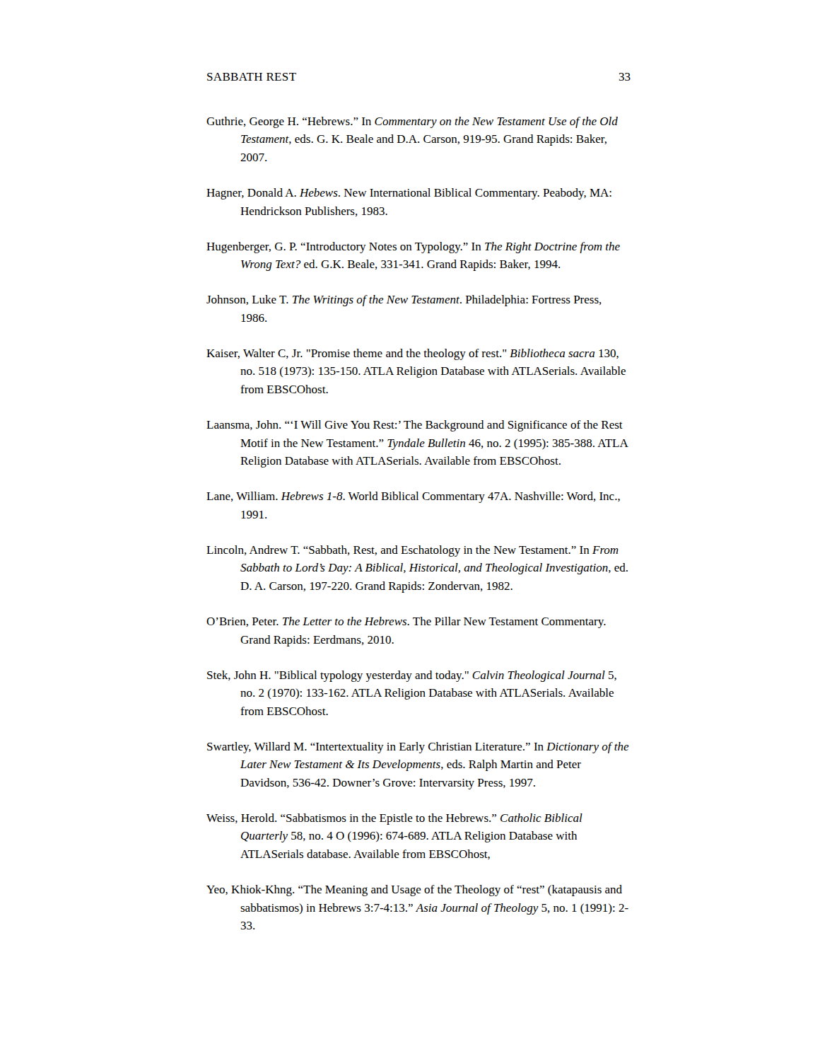SABBATH REST 33
Bibliography
Guthrie, George H. “Hebrews.” In Commentary on the New Testament Use of the Old Testament, eds. G. K. Beale and D.A. Carson, 919-95. Grand Rapids: Baker, 2007.
Hagner, Donald A. Hebews. New International Biblical Commentary. Peabody, MA: Hendrickson Publishers, 1983.
Hugenberger, G. P. “Introductory Notes on Typology.” In The Right Doctrine from the Wrong Text? ed. G.K. Beale, 331-341. Grand Rapids: Baker, 1994.
Johnson, Luke T. The Writings of the New Testament. Philadelphia: Fortress Press, 1986.
Kaiser, Walter C, Jr. "Promise theme and the theology of rest." Bibliotheca sacra 130, no. 518 (1973): 135-150. ATLA Religion Database with ATLASerials. Available from EBSCOhost.
Laansma, John. “‘I Will Give You Rest:’ The Background and Significance of the Rest Motif in the New Testament.” Tyndale Bulletin 46, no. 2 (1995): 385-388. ATLA Religion Database with ATLASerials. Available from EBSCOhost.
Lane, William. Hebrews 1-8. World Biblical Commentary 47A. Nashville: Word, Inc., 1991.
Lincoln, Andrew T. “Sabbath, Rest, and Eschatology in the New Testament.” In From Sabbath to Lord’s Day: A Biblical, Historical, and Theological Investigation, ed. D. A. Carson, 197-220. Grand Rapids: Zondervan, 1982.
O’Brien, Peter. The Letter to the Hebrews. The Pillar New Testament Commentary. Grand Rapids: Eerdmans, 2010.
Stek, John H. "Biblical typology yesterday and today." Calvin Theological Journal 5, no. 2 (1970): 133-162. ATLA Religion Database with ATLASerials. Available from EBSCOhost.
Swartley, Willard M. “Intertextuality in Early Christian Literature.” In Dictionary of the Later New Testament & Its Developments, eds. Ralph Martin and Peter Davidson, 536-42. Downer’s Grove: Intervarsity Press, 1997.
Weiss, Herold. “Sabbatismos in the Epistle to the Hebrews.” Catholic Biblical Quarterly 58, no. 4 O (1996): 674-689. ATLA Religion Database with ATLASerials database. Available from EBSCOhost,
Yeo, Khiok-Khng. “The Meaning and Usage of the Theology of “rest” (katapausis and sabbatismos) in Hebrews 3:7-4:13.” Asia Journal of Theology 5, no. 1 (1991): 2-33.